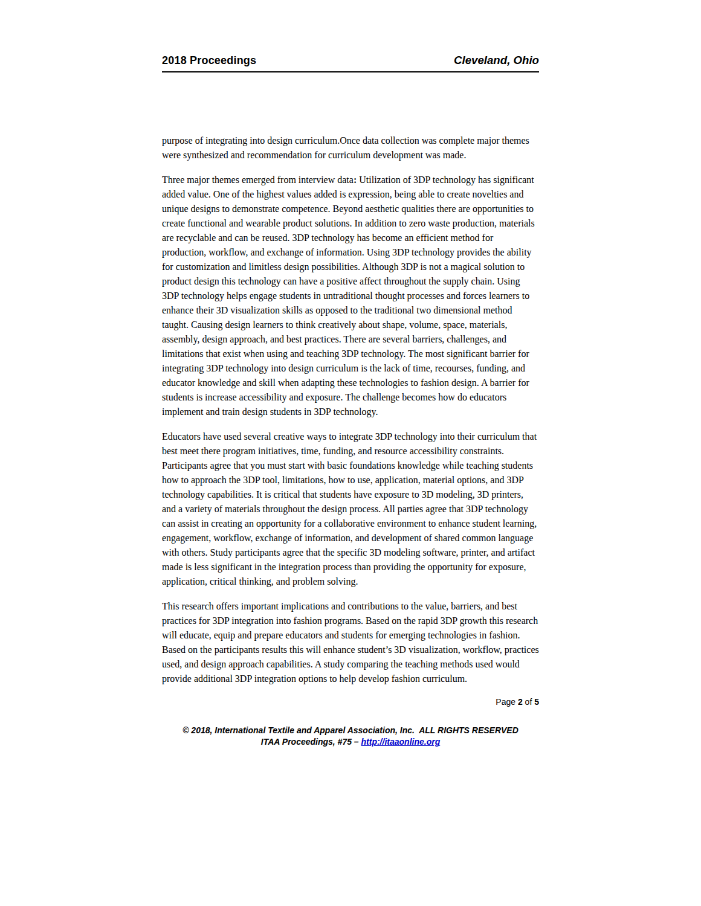2018 Proceedings
Cleveland, Ohio
purpose of integrating into design curriculum.Once data collection was complete major themes were synthesized and recommendation for curriculum development was made.
Three major themes emerged from interview data: Utilization of 3DP technology has significant added value. One of the highest values added is expression, being able to create novelties and unique designs to demonstrate competence. Beyond aesthetic qualities there are opportunities to create functional and wearable product solutions. In addition to zero waste production, materials are recyclable and can be reused. 3DP technology has become an efficient method for production, workflow, and exchange of information. Using 3DP technology provides the ability for customization and limitless design possibilities. Although 3DP is not a magical solution to product design this technology can have a positive affect throughout the supply chain. Using 3DP technology helps engage students in untraditional thought processes and forces learners to enhance their 3D visualization skills as opposed to the traditional two dimensional method taught. Causing design learners to think creatively about shape, volume, space, materials, assembly, design approach, and best practices. There are several barriers, challenges, and limitations that exist when using and teaching 3DP technology. The most significant barrier for integrating 3DP technology into design curriculum is the lack of time, recourses, funding, and educator knowledge and skill when adapting these technologies to fashion design. A barrier for students is increase accessibility and exposure. The challenge becomes how do educators implement and train design students in 3DP technology.
Educators have used several creative ways to integrate 3DP technology into their curriculum that best meet there program initiatives, time, funding, and resource accessibility constraints. Participants agree that you must start with basic foundations knowledge while teaching students how to approach the 3DP tool, limitations, how to use, application, material options, and 3DP technology capabilities. It is critical that students have exposure to 3D modeling, 3D printers, and a variety of materials throughout the design process. All parties agree that 3DP technology can assist in creating an opportunity for a collaborative environment to enhance student learning, engagement, workflow, exchange of information, and development of shared common language with others. Study participants agree that the specific 3D modeling software, printer, and artifact made is less significant in the integration process than providing the opportunity for exposure, application, critical thinking, and problem solving.
This research offers important implications and contributions to the value, barriers, and best practices for 3DP integration into fashion programs. Based on the rapid 3DP growth this research will educate, equip and prepare educators and students for emerging technologies in fashion. Based on the participants results this will enhance student’s 3D visualization, workflow, practices used, and design approach capabilities. A study comparing the teaching methods used would provide additional 3DP integration options to help develop fashion curriculum.
Page 2 of 5
© 2018, International Textile and Apparel Association, Inc. ALL RIGHTS RESERVED
ITAA Proceedings, #75 – http://itaaonline.org